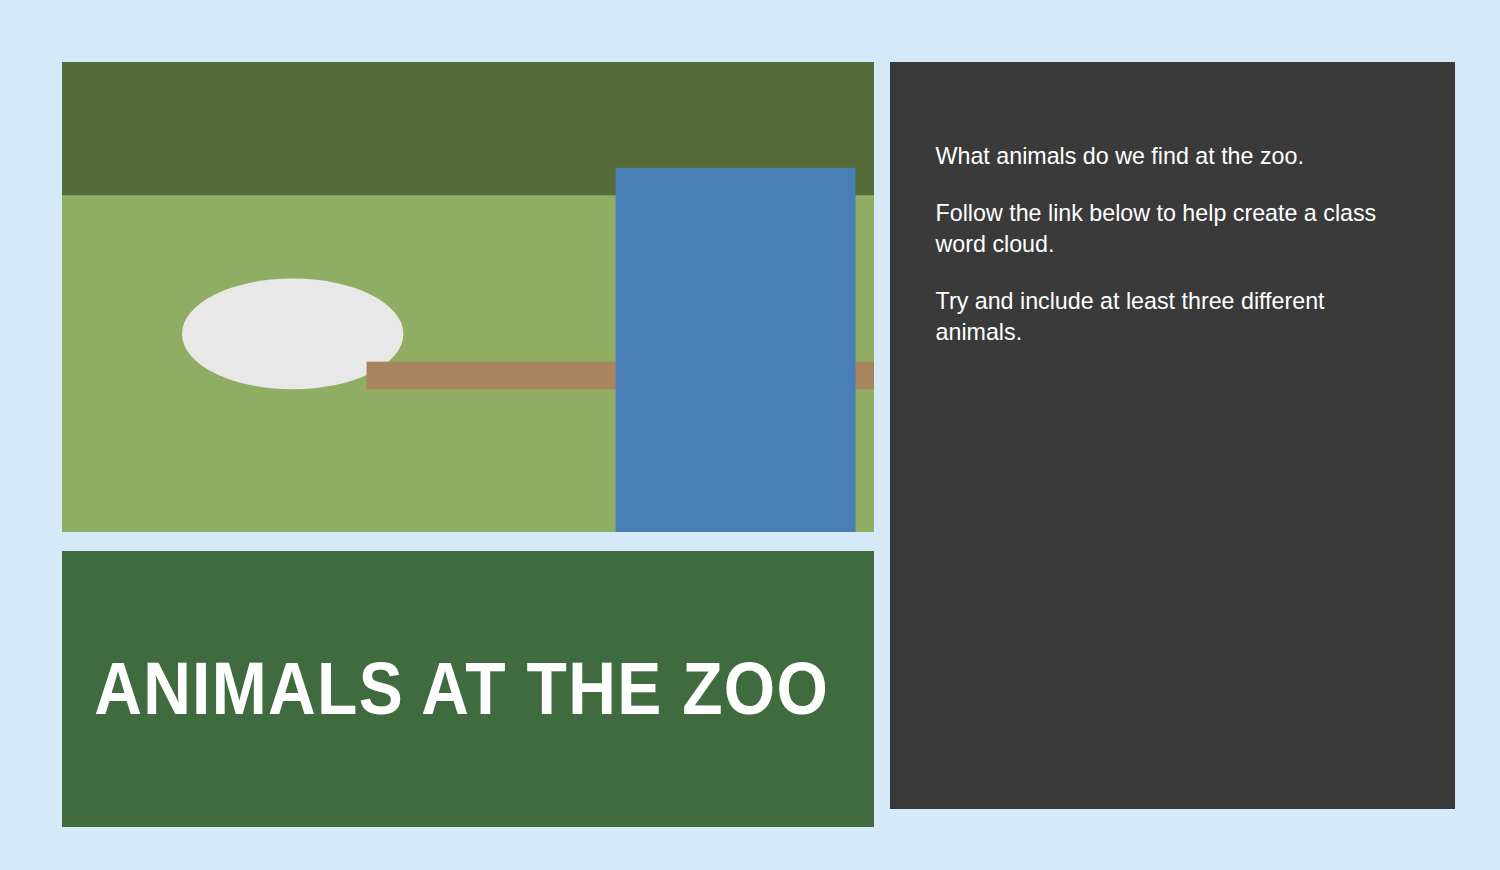Animals at the Zoo
What animals do we find at the zoo.
Follow the link below to help create a class word cloud.
Try and include at least three different animals.